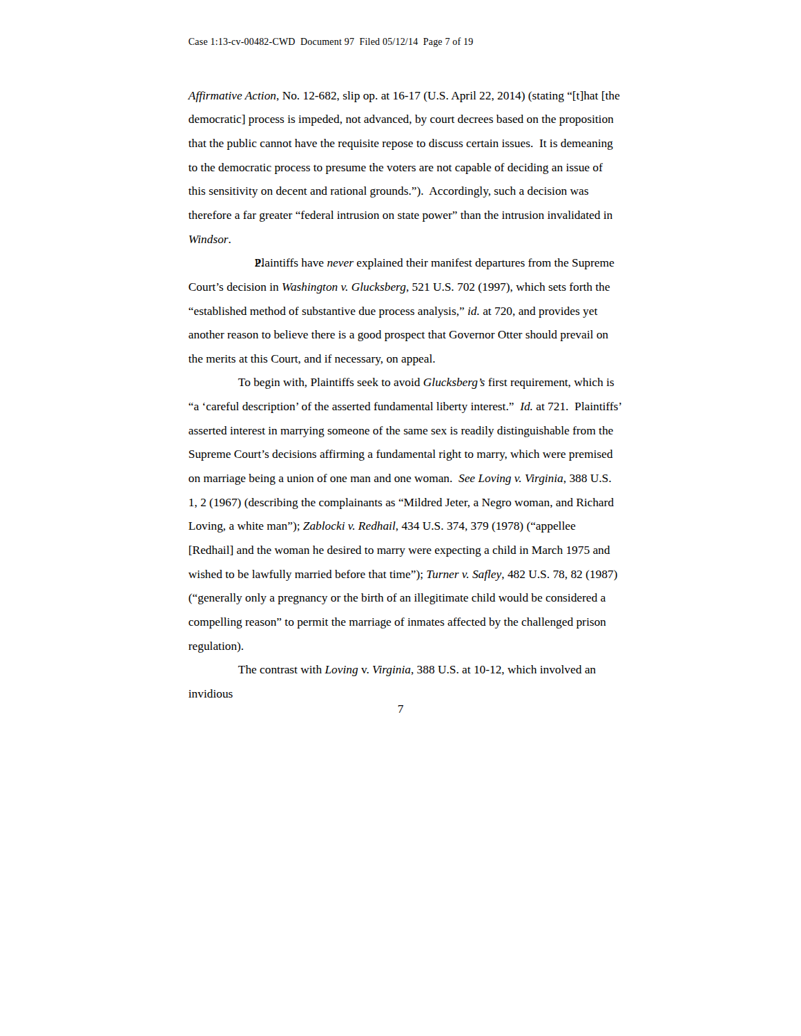Case 1:13-cv-00482-CWD Document 97 Filed 05/12/14 Page 7 of 19
Affirmative Action, No. 12-682, slip op. at 16-17 (U.S. April 22, 2014) (stating “[t]hat [the democratic] process is impeded, not advanced, by court decrees based on the proposition that the public cannot have the requisite repose to discuss certain issues. It is demeaning to the democratic process to presume the voters are not capable of deciding an issue of this sensitivity on decent and rational grounds.”). Accordingly, such a decision was therefore a far greater “federal intrusion on state power” than the intrusion invalidated in Windsor.
2. Plaintiffs have never explained their manifest departures from the Supreme Court’s decision in Washington v. Glucksberg, 521 U.S. 702 (1997), which sets forth the “established method of substantive due process analysis,” id. at 720, and provides yet another reason to believe there is a good prospect that Governor Otter should prevail on the merits at this Court, and if necessary, on appeal.
To begin with, Plaintiffs seek to avoid Glucksberg’s first requirement, which is “a ‘careful description’ of the asserted fundamental liberty interest.” Id. at 721. Plaintiffs’ asserted interest in marrying someone of the same sex is readily distinguishable from the Supreme Court’s decisions affirming a fundamental right to marry, which were premised on marriage being a union of one man and one woman. See Loving v. Virginia, 388 U.S. 1, 2 (1967) (describing the complainants as “Mildred Jeter, a Negro woman, and Richard Loving, a white man”); Zablocki v. Redhail, 434 U.S. 374, 379 (1978) (“appellee [Redhail] and the woman he desired to marry were expecting a child in March 1975 and wished to be lawfully married before that time”); Turner v. Safley, 482 U.S. 78, 82 (1987) (“generally only a pregnancy or the birth of an illegitimate child would be considered a compelling reason” to permit the marriage of inmates affected by the challenged prison regulation).
The contrast with Loving v. Virginia, 388 U.S. at 10-12, which involved an invidious
7